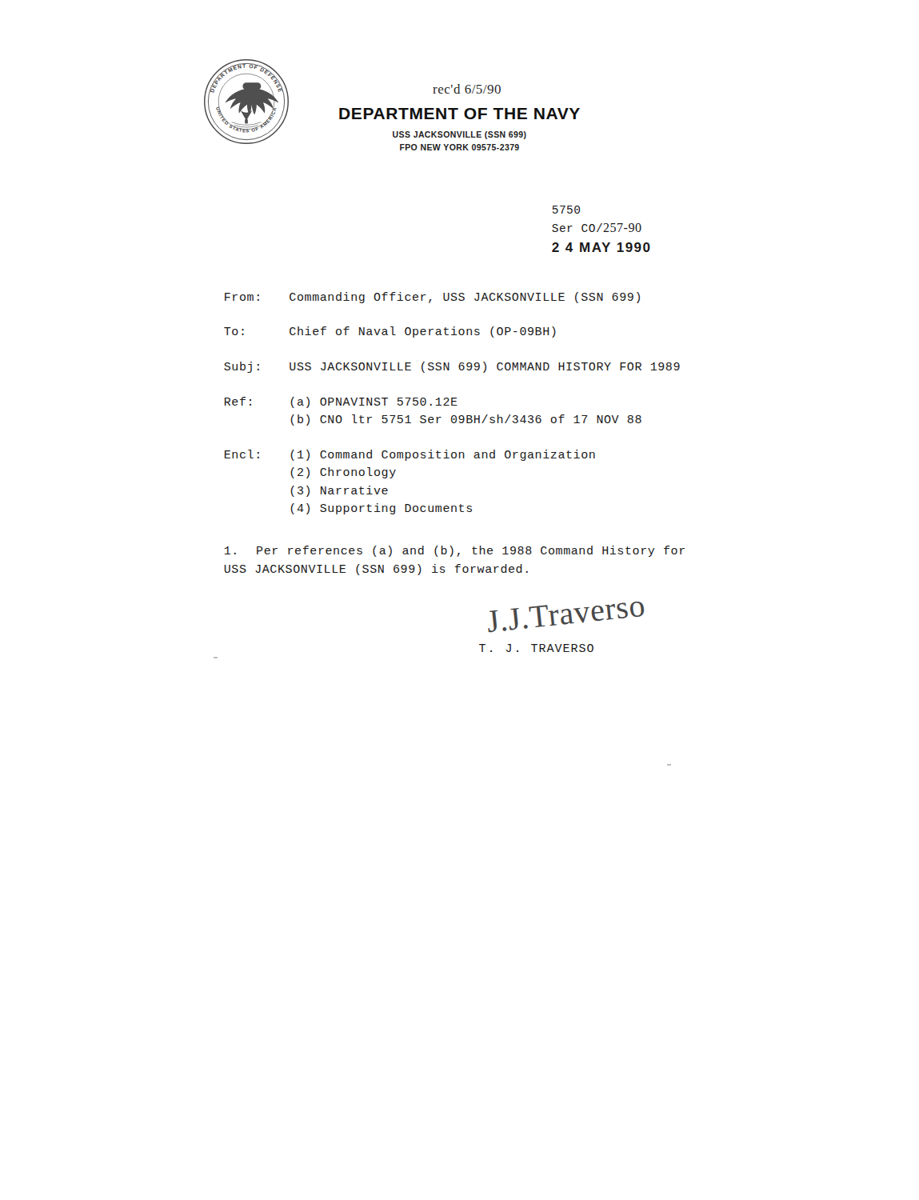DEPARTMENT OF DEFENSE UNITED STATES OF AMERICA
rec'd 6/5/90
DEPARTMENT OF THE NAVY
USS JACKSONVILLE (SSN 699) FPO NEW YORK 09575-2379
5750
Ser CO/257-90
2 4 MAY 1990
| From: | Commanding Officer, USS JACKSONVILLE (SSN 699) |
| To: | Chief of Naval Operations (OP-09BH) |
| Subj: | USS JACKSONVILLE (SSN 699) COMMAND HISTORY FOR 1989 |
| Ref: | (a) OPNAVINST 5750.12E (b) CNO ltr 5751 Ser 09BH/sh/3436 of 17 NOV 88 |
| Encl: | (1) Command Composition and Organization (2) Chronology (3) Narrative (4) Supporting Documents |
1. Per references (a) and (b), the 1988 Command History for USS JACKSONVILLE (SSN 699) is forwarded.
J.J.Traverso
T. J. TRAVERSO